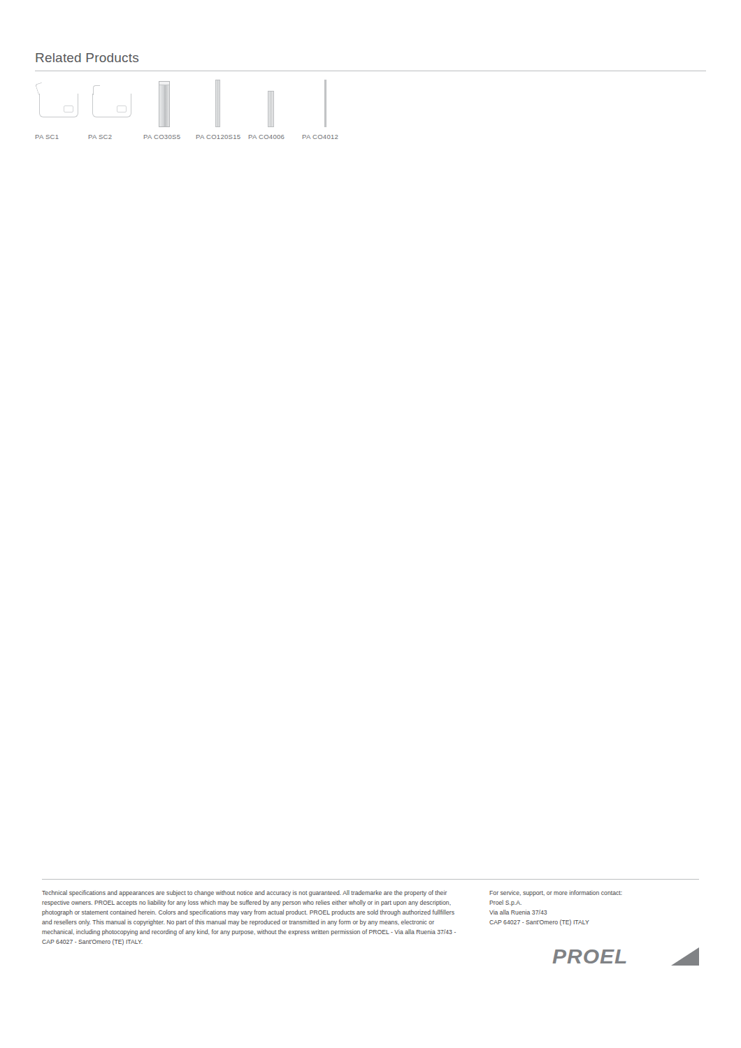Related Products
PA SC1
PA SC2
PA CO30S5
PA CO120S15
PA CO4006
PA CO4012
Technical specifications and appearances are subject to change without notice and accuracy is not guaranteed. All trademarke are the property of their respective owners. PROEL accepts no liability for any loss which may be suffered by any person who relies either wholly or in part upon any description, photograph or statement contained herein. Colors and specifications may vary from actual product. PROEL products are sold through authorized fullfillers and resellers only. This manual is copyrighter. No part of this manual may be reproduced or transmitted in any form or by any means, electronic or mechanical, including photocopying and recording of any kind, for any purpose, without the express written permission of PROEL - Via alla Ruenia 37/43 - CAP 64027 - Sant'Omero (TE) ITALY.
For service, support, or more information contact:
Proel S.p.A.
Via alla Ruenia 37/43
CAP 64027 - Sant'Omero (TE) ITALY
PROEL